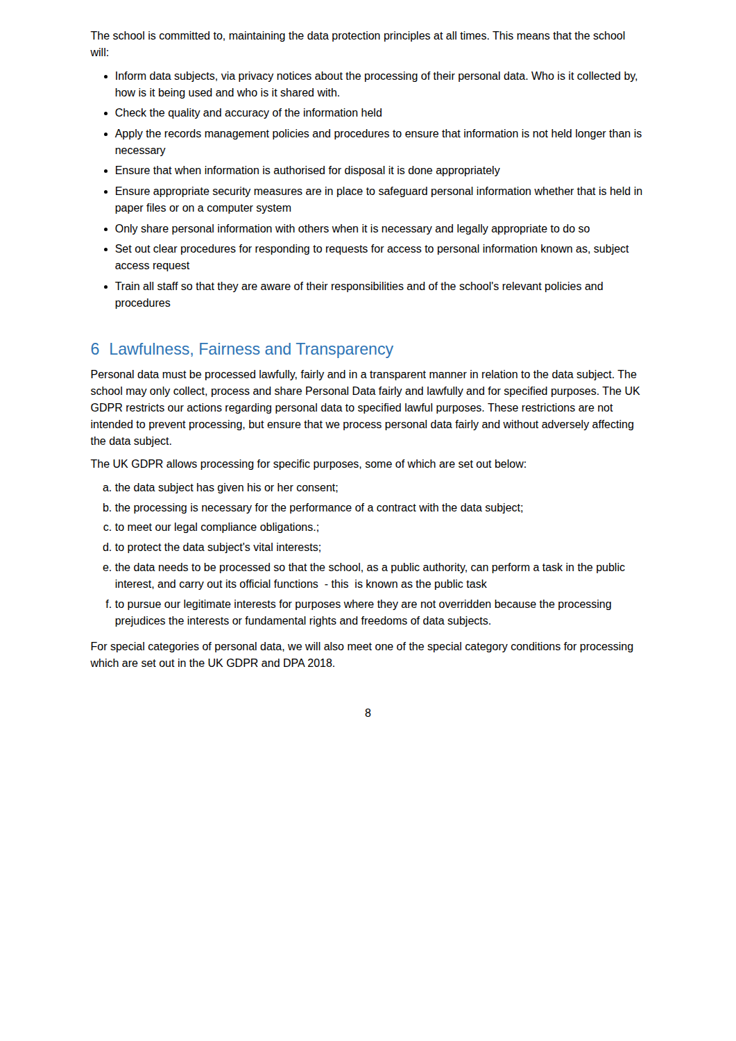The school is committed to, maintaining the data protection principles at all times. This means that the school will:
Inform data subjects, via privacy notices about the processing of their personal data. Who is it collected by, how is it being used and who is it shared with.
Check the quality and accuracy of the information held
Apply the records management policies and procedures to ensure that information is not held longer than is necessary
Ensure that when information is authorised for disposal it is done appropriately
Ensure appropriate security measures are in place to safeguard personal information whether that is held in paper files or on a computer system
Only share personal information with others when it is necessary and legally appropriate to do so
Set out clear procedures for responding to requests for access to personal information known as, subject access request
Train all staff so that they are aware of their responsibilities and of the school's relevant policies and procedures
6 Lawfulness, Fairness and Transparency
Personal data must be processed lawfully, fairly and in a transparent manner in relation to the data subject. The school may only collect, process and share Personal Data fairly and lawfully and for specified purposes. The UK GDPR restricts our actions regarding personal data to specified lawful purposes. These restrictions are not intended to prevent processing, but ensure that we process personal data fairly and without adversely affecting the data subject.
The UK GDPR allows processing for specific purposes, some of which are set out below:
the data subject has given his or her consent;
the processing is necessary for the performance of a contract with the data subject;
to meet our legal compliance obligations.;
to protect the data subject's vital interests;
the data needs to be processed so that the school, as a public authority, can perform a task in the public interest, and carry out its official functions - this is known as the public task
to pursue our legitimate interests for purposes where they are not overridden because the processing prejudices the interests or fundamental rights and freedoms of data subjects.
For special categories of personal data, we will also meet one of the special category conditions for processing which are set out in the UK GDPR and DPA 2018.
8